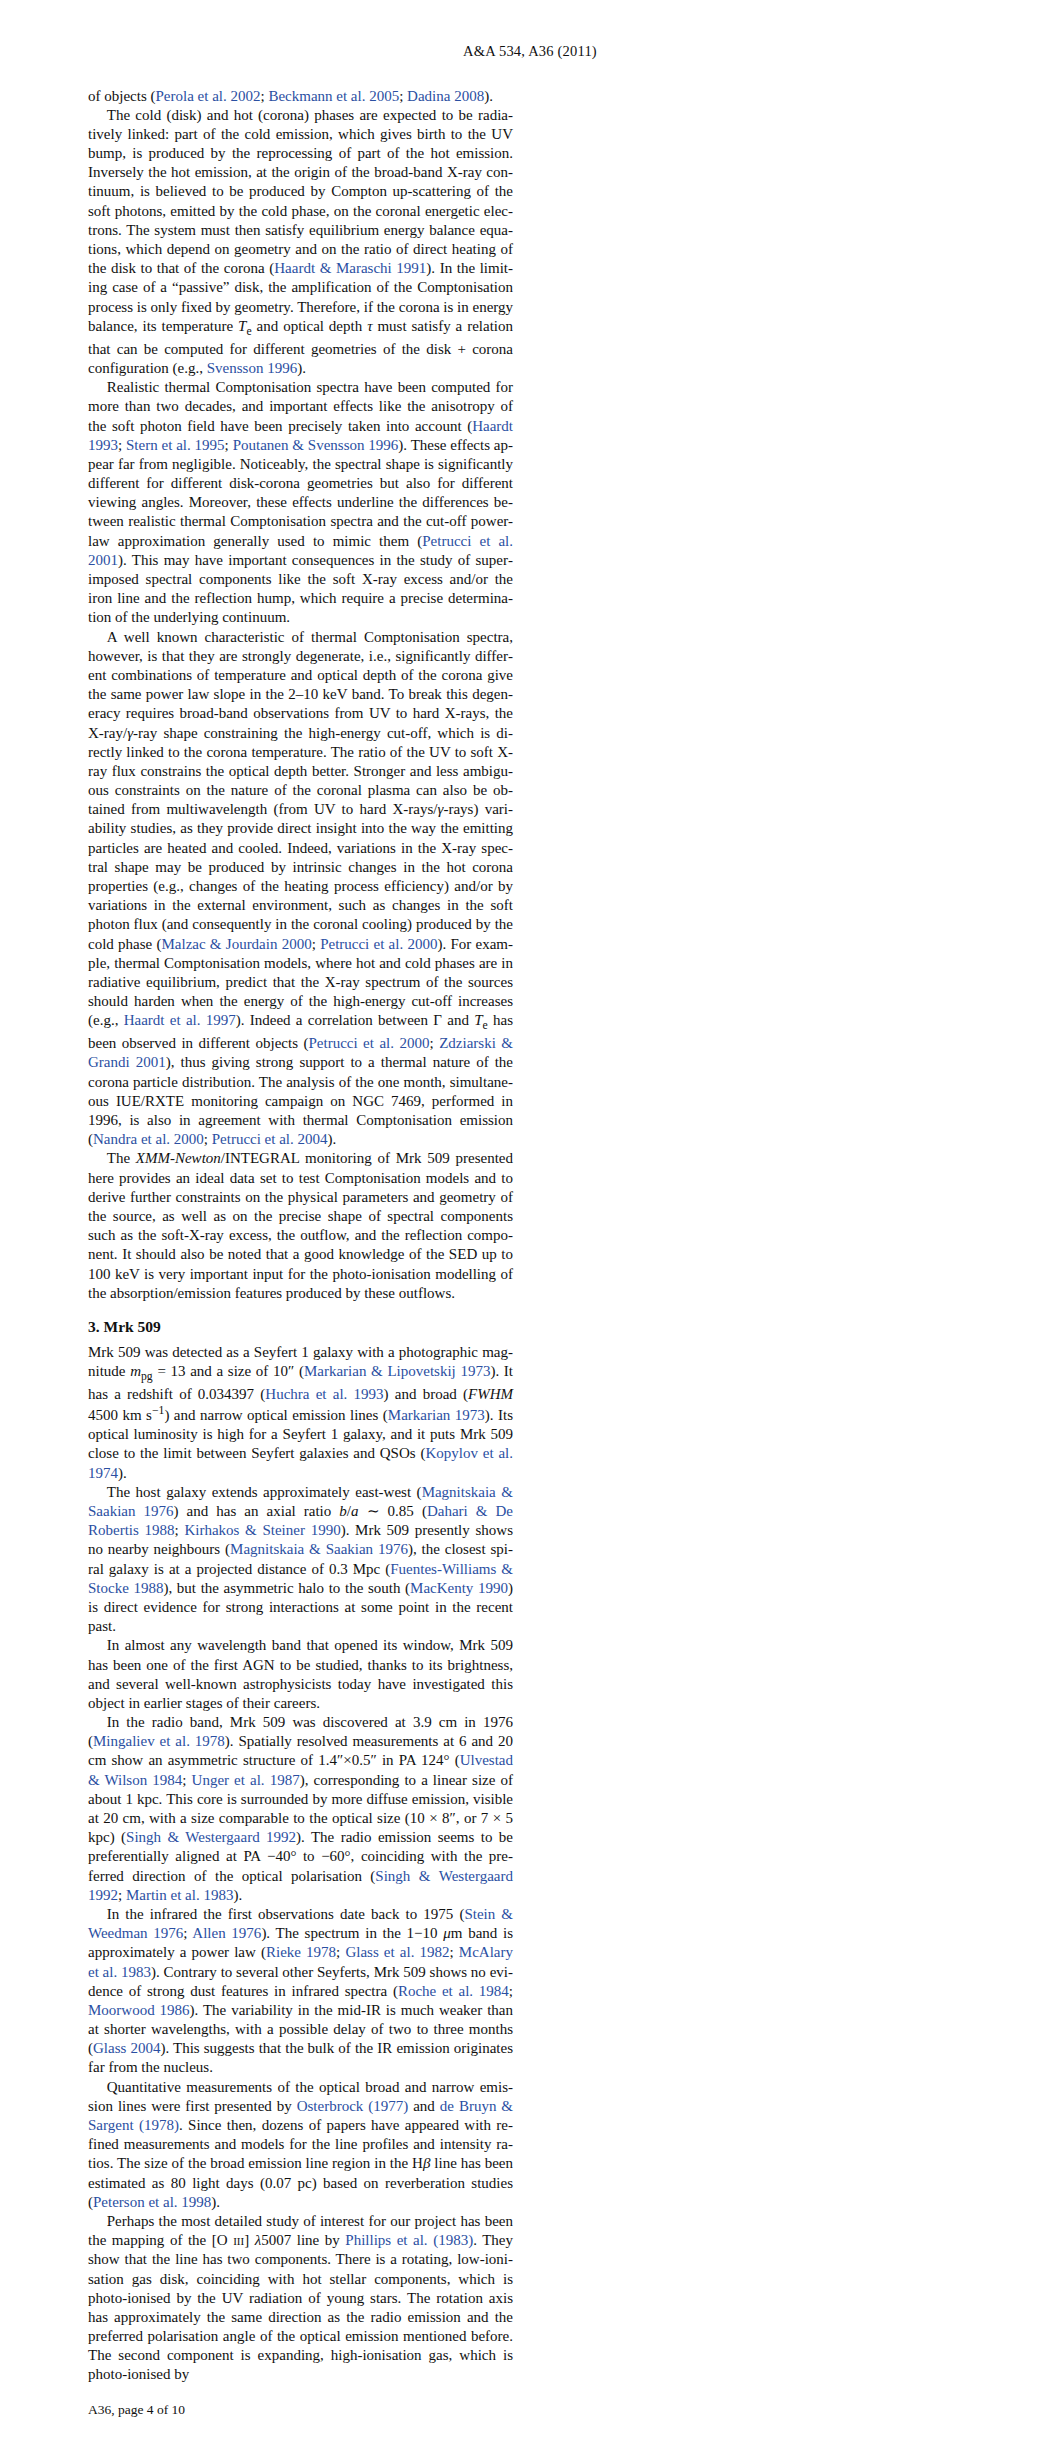A&A 534, A36 (2011)
of objects (Perola et al. 2002; Beckmann et al. 2005; Dadina 2008).
The cold (disk) and hot (corona) phases are expected to be radiatively linked: part of the cold emission, which gives birth to the UV bump, is produced by the reprocessing of part of the hot emission. Inversely the hot emission, at the origin of the broad-band X-ray continuum, is believed to be produced by Compton up-scattering of the soft photons, emitted by the cold phase, on the coronal energetic electrons. The system must then satisfy equilibrium energy balance equations, which depend on geometry and on the ratio of direct heating of the disk to that of the corona (Haardt & Maraschi 1991). In the limiting case of a “passive” disk, the amplification of the Comptonisation process is only fixed by geometry. Therefore, if the corona is in energy balance, its temperature Te and optical depth τ must satisfy a relation that can be computed for different geometries of the disk + corona configuration (e.g., Svensson 1996).
Realistic thermal Comptonisation spectra have been computed for more than two decades, and important effects like the anisotropy of the soft photon field have been precisely taken into account (Haardt 1993; Stern et al. 1995; Poutanen & Svensson 1996). These effects appear far from negligible. Noticeably, the spectral shape is significantly different for different disk-corona geometries but also for different viewing angles. Moreover, these effects underline the differences between realistic thermal Comptonisation spectra and the cut-off power-law approximation generally used to mimic them (Petrucci et al. 2001). This may have important consequences in the study of superimposed spectral components like the soft X-ray excess and/or the iron line and the reflection hump, which require a precise determination of the underlying continuum.
A well known characteristic of thermal Comptonisation spectra, however, is that they are strongly degenerate, i.e., significantly different combinations of temperature and optical depth of the corona give the same power law slope in the 2–10 keV band. To break this degeneracy requires broad-band observations from UV to hard X-rays, the X-ray/γ-ray shape constraining the high-energy cut-off, which is directly linked to the corona temperature. The ratio of the UV to soft X-ray flux constrains the optical depth better. Stronger and less ambiguous constraints on the nature of the coronal plasma can also be obtained from multiwavelength (from UV to hard X-rays/γ-rays) variability studies, as they provide direct insight into the way the emitting particles are heated and cooled. Indeed, variations in the X-ray spectral shape may be produced by intrinsic changes in the hot corona properties (e.g., changes of the heating process efficiency) and/or by variations in the external environment, such as changes in the soft photon flux (and consequently in the coronal cooling) produced by the cold phase (Malzac & Jourdain 2000; Petrucci et al. 2000). For example, thermal Comptonisation models, where hot and cold phases are in radiative equilibrium, predict that the X-ray spectrum of the sources should harden when the energy of the high-energy cut-off increases (e.g., Haardt et al. 1997). Indeed a correlation between Γ and Te has been observed in different objects (Petrucci et al. 2000; Zdziarski & Grandi 2001), thus giving strong support to a thermal nature of the corona particle distribution. The analysis of the one month, simultaneous IUE/RXTE monitoring campaign on NGC 7469, performed in 1996, is also in agreement with thermal Comptonisation emission (Nandra et al. 2000; Petrucci et al. 2004).
The XMM-Newton/INTEGRAL monitoring of Mrk 509 presented here provides an ideal data set to test Comptonisation models and to derive further constraints on the physical parameters and geometry of the source, as well as on the precise shape of spectral components such as the soft-X-ray excess, the outflow, and the reflection component. It should also be noted that a good knowledge of the SED up to 100 keV is very important input for the photo-ionisation modelling of the absorption/emission features produced by these outflows.
3. Mrk 509
Mrk 509 was detected as a Seyfert 1 galaxy with a photographic magnitude mpg = 13 and a size of 10″ (Markarian & Lipovetskij 1973). It has a redshift of 0.034397 (Huchra et al. 1993) and broad (FWHM 4500 km s−1) and narrow optical emission lines (Markarian 1973). Its optical luminosity is high for a Seyfert 1 galaxy, and it puts Mrk 509 close to the limit between Seyfert galaxies and QSOs (Kopylov et al. 1974).
The host galaxy extends approximately east-west (Magnitskaia & Saakian 1976) and has an axial ratio b/a ∼ 0.85 (Dahari & De Robertis 1988; Kirhakos & Steiner 1990). Mrk 509 presently shows no nearby neighbours (Magnitskaia & Saakian 1976), the closest spiral galaxy is at a projected distance of 0.3 Mpc (Fuentes-Williams & Stocke 1988), but the asymmetric halo to the south (MacKenty 1990) is direct evidence for strong interactions at some point in the recent past.
In almost any wavelength band that opened its window, Mrk 509 has been one of the first AGN to be studied, thanks to its brightness, and several well-known astrophysicists today have investigated this object in earlier stages of their careers.
In the radio band, Mrk 509 was discovered at 3.9 cm in 1976 (Mingaliev et al. 1978). Spatially resolved measurements at 6 and 20 cm show an asymmetric structure of 1.4″×0.5″ in PA 124° (Ulvestad & Wilson 1984; Unger et al. 1987), corresponding to a linear size of about 1 kpc. This core is surrounded by more diffuse emission, visible at 20 cm, with a size comparable to the optical size (10 × 8″, or 7 × 5 kpc) (Singh & Westergaard 1992). The radio emission seems to be preferentially aligned at PA −40° to −60°, coinciding with the preferred direction of the optical polarisation (Singh & Westergaard 1992; Martin et al. 1983).
In the infrared the first observations date back to 1975 (Stein & Weedman 1976; Allen 1976). The spectrum in the 1−10 μm band is approximately a power law (Rieke 1978; Glass et al. 1982; McAlary et al. 1983). Contrary to several other Seyferts, Mrk 509 shows no evidence of strong dust features in infrared spectra (Roche et al. 1984; Moorwood 1986). The variability in the mid-IR is much weaker than at shorter wavelengths, with a possible delay of two to three months (Glass 2004). This suggests that the bulk of the IR emission originates far from the nucleus.
Quantitative measurements of the optical broad and narrow emission lines were first presented by Osterbrock (1977) and de Bruyn & Sargent (1978). Since then, dozens of papers have appeared with refined measurements and models for the line profiles and intensity ratios. The size of the broad emission line region in the Hβ line has been estimated as 80 light days (0.07 pc) based on reverberation studies (Peterson et al. 1998).
Perhaps the most detailed study of interest for our project has been the mapping of the [O iii] λ5007 line by Phillips et al. (1983). They show that the line has two components. There is a rotating, low-ionisation gas disk, coinciding with hot stellar components, which is photo-ionised by the UV radiation of young stars. The rotation axis has approximately the same direction as the radio emission and the preferred polarisation angle of the optical emission mentioned before. The second component is expanding, high-ionisation gas, which is photo-ionised by
A36, page 4 of 10